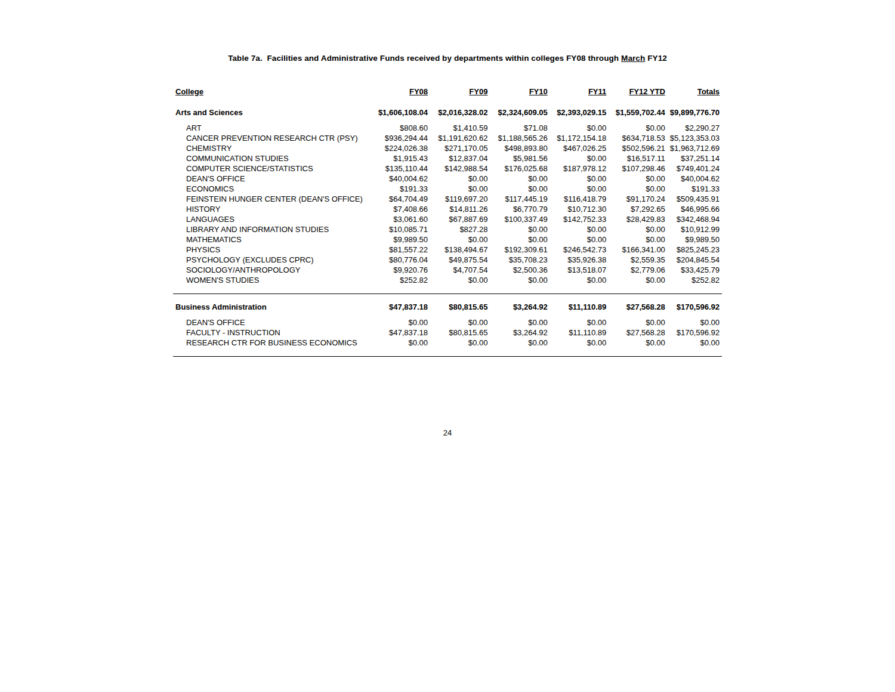Table 7a. Facilities and Administrative Funds received by departments within colleges FY08 through March FY12
| College | FY08 | FY09 | FY10 | FY11 | FY12 YTD | Totals |
| --- | --- | --- | --- | --- | --- | --- |
| Arts and Sciences | $1,606,108.04 | $2,016,328.02 | $2,324,609.05 | $2,393,029.15 | $1,559,702.44 | $9,899,776.70 |
| ART | $808.60 | $1,410.59 | $71.08 | $0.00 | $0.00 | $2,290.27 |
| CANCER PREVENTION RESEARCH CTR (PSY) | $936,294.44 | $1,191,620.62 | $1,188,565.26 | $1,172,154.18 | $634,718.53 | $5,123,353.03 |
| CHEMISTRY | $224,026.38 | $271,170.05 | $498,893.80 | $467,026.25 | $502,596.21 | $1,963,712.69 |
| COMMUNICATION STUDIES | $1,915.43 | $12,837.04 | $5,981.56 | $0.00 | $16,517.11 | $37,251.14 |
| COMPUTER SCIENCE/STATISTICS | $135,110.44 | $142,988.54 | $176,025.68 | $187,978.12 | $107,298.46 | $749,401.24 |
| DEAN'S OFFICE | $40,004.62 | $0.00 | $0.00 | $0.00 | $0.00 | $40,004.62 |
| ECONOMICS | $191.33 | $0.00 | $0.00 | $0.00 | $0.00 | $191.33 |
| FEINSTEIN HUNGER CENTER (DEAN'S OFFICE) | $64,704.49 | $119,697.20 | $117,445.19 | $116,418.79 | $91,170.24 | $509,435.91 |
| HISTORY | $7,408.66 | $14,811.26 | $6,770.79 | $10,712.30 | $7,292.65 | $46,995.66 |
| LANGUAGES | $3,061.60 | $67,887.69 | $100,337.49 | $142,752.33 | $28,429.83 | $342,468.94 |
| LIBRARY AND INFORMATION STUDIES | $10,085.71 | $827.28 | $0.00 | $0.00 | $0.00 | $10,912.99 |
| MATHEMATICS | $9,989.50 | $0.00 | $0.00 | $0.00 | $0.00 | $9,989.50 |
| PHYSICS | $81,557.22 | $138,494.67 | $192,309.61 | $246,542.73 | $166,341.00 | $825,245.23 |
| PSYCHOLOGY (EXCLUDES CPRC) | $80,776.04 | $49,875.54 | $35,708.23 | $35,926.38 | $2,559.35 | $204,845.54 |
| SOCIOLOGY/ANTHROPOLOGY | $9,920.76 | $4,707.54 | $2,500.36 | $13,518.07 | $2,779.06 | $33,425.79 |
| WOMEN'S STUDIES | $252.82 | $0.00 | $0.00 | $0.00 | $0.00 | $252.82 |
| Business Administration | $47,837.18 | $80,815.65 | $3,264.92 | $11,110.89 | $27,568.28 | $170,596.92 |
| DEAN'S OFFICE | $0.00 | $0.00 | $0.00 | $0.00 | $0.00 | $0.00 |
| FACULTY - INSTRUCTION | $47,837.18 | $80,815.65 | $3,264.92 | $11,110.89 | $27,568.28 | $170,596.92 |
| RESEARCH CTR FOR BUSINESS ECONOMICS | $0.00 | $0.00 | $0.00 | $0.00 | $0.00 | $0.00 |
24